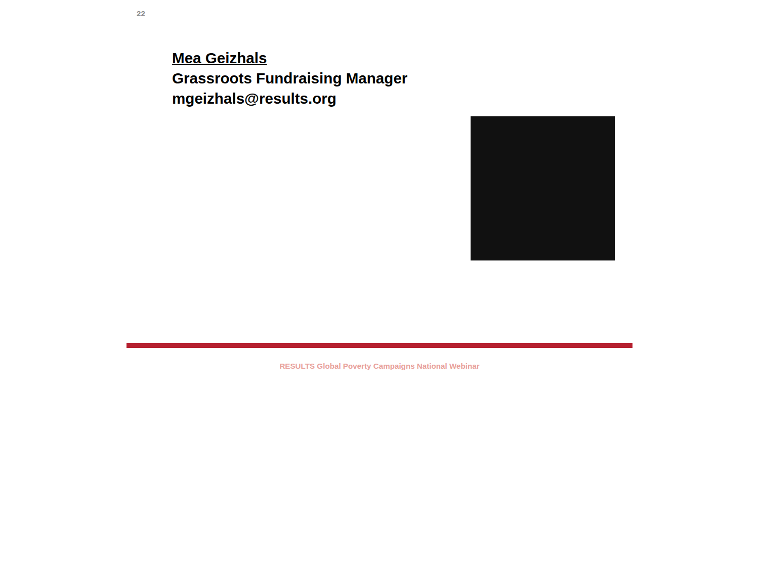22
Mea Geizhals
Grassroots Fundraising Manager
mgeizhals@results.org
RESULTS Global Poverty Campaigns National Webinar